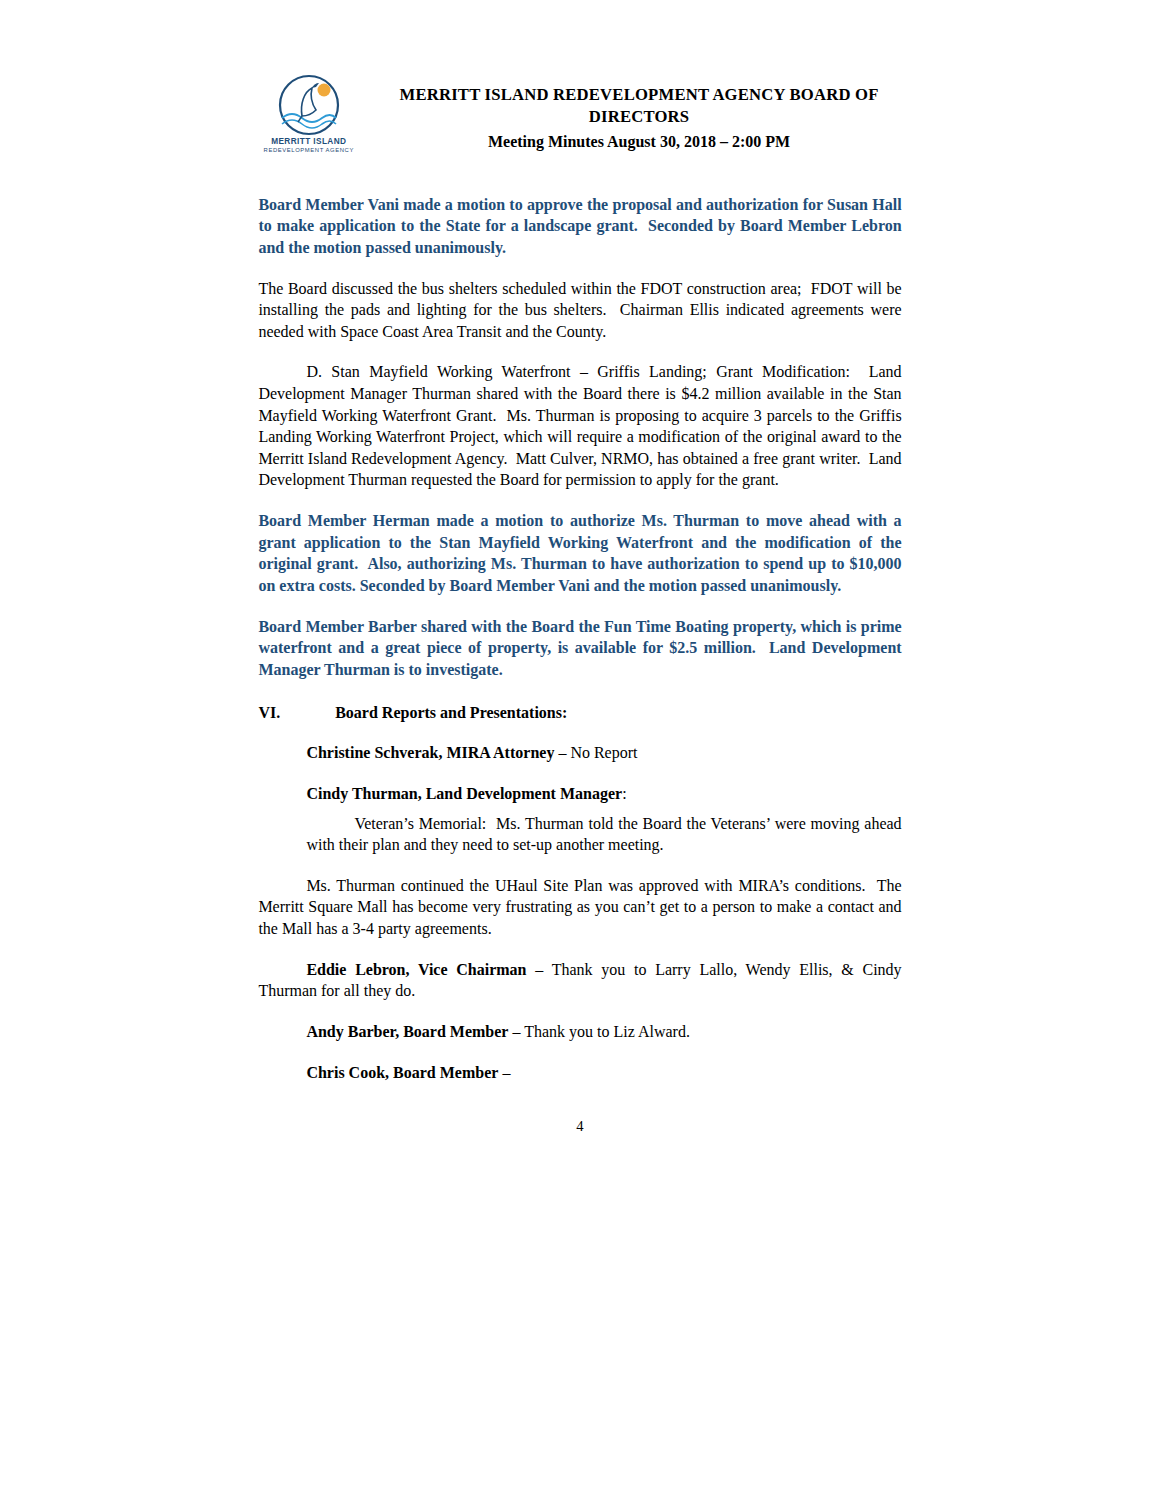MERRITT ISLAND REDEVELOPMENT AGENCY
MERRITT ISLAND REDEVELOPMENT AGENCY BOARD OF DIRECTORS
Meeting Minutes August 30, 2018 – 2:00 PM
Board Member Vani made a motion to approve the proposal and authorization for Susan Hall to make application to the State for a landscape grant. Seconded by Board Member Lebron and the motion passed unanimously.
The Board discussed the bus shelters scheduled within the FDOT construction area; FDOT will be installing the pads and lighting for the bus shelters. Chairman Ellis indicated agreements were needed with Space Coast Area Transit and the County.
D. Stan Mayfield Working Waterfront – Griffis Landing; Grant Modification: Land Development Manager Thurman shared with the Board there is $4.2 million available in the Stan Mayfield Working Waterfront Grant. Ms. Thurman is proposing to acquire 3 parcels to the Griffis Landing Working Waterfront Project, which will require a modification of the original award to the Merritt Island Redevelopment Agency. Matt Culver, NRMO, has obtained a free grant writer. Land Development Thurman requested the Board for permission to apply for the grant.
Board Member Herman made a motion to authorize Ms. Thurman to move ahead with a grant application to the Stan Mayfield Working Waterfront and the modification of the original grant. Also, authorizing Ms. Thurman to have authorization to spend up to $10,000 on extra costs. Seconded by Board Member Vani and the motion passed unanimously.
Board Member Barber shared with the Board the Fun Time Boating property, which is prime waterfront and a great piece of property, is available for $2.5 million. Land Development Manager Thurman is to investigate.
VI. Board Reports and Presentations:
Christine Schverak, MIRA Attorney – No Report
Cindy Thurman, Land Development Manager:
Veteran’s Memorial: Ms. Thurman told the Board the Veterans’ were moving ahead with their plan and they need to set-up another meeting.
Ms. Thurman continued the UHaul Site Plan was approved with MIRA’s conditions. The Merritt Square Mall has become very frustrating as you can’t get to a person to make a contact and the Mall has a 3-4 party agreements.
Eddie Lebron, Vice Chairman – Thank you to Larry Lallo, Wendy Ellis, & Cindy Thurman for all they do.
Andy Barber, Board Member – Thank you to Liz Alward.
Chris Cook, Board Member –
4